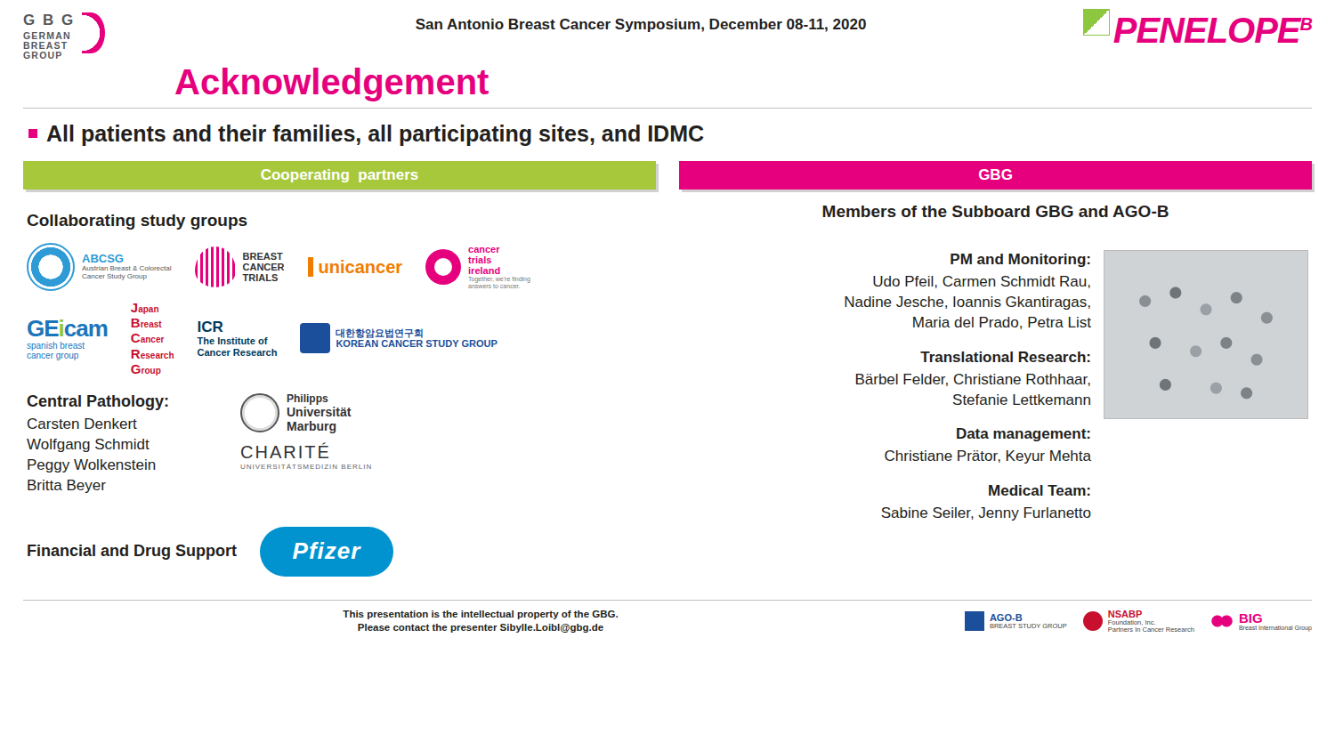G B G
German
Breast
Group
San Antonio Breast Cancer Symposium, December 08-11, 2020
PENELOPEB
Acknowledgement
All patients and their families, all participating sites, and IDMC
Cooperating partners
Collaborating study groups
ABCSGAustrian Breast & Colorectal
Cancer Study Group
BREAST CANCER TRIALS
unicancer
cancer
trials
irelandTogether, we're finding
answers to cancer.
GEicamspanish breast
cancer group
Japan
Breast
Cancer
Research
Group
ICR
The Institute of
Cancer Research
대한항암요법연구회
KOREAN CANCER STUDY GROUP
Central Pathology:
Carsten Denkert
Wolfgang Schmidt
Peggy Wolkenstein
Britta Beyer
PhilippsUniversität
Marburg
CHARITÉ UNIVERSITÄTSMEDIZIN BERLIN
Financial and Drug Support
Pfizer
GBG
Members of the Subboard GBG and AGO-B
PM and Monitoring:
Udo Pfeil, Carmen Schmidt Rau,
Nadine Jesche, Ioannis Gkantiragas,
Maria del Prado, Petra List
Translational Research:
Bärbel Felder, Christiane Rothhaar,
Stefanie Lettkemann
Data management:
Christiane Prätor, Keyur Mehta
Medical Team:
Sabine Seiler, Jenny Furlanetto
This presentation is the intellectual property of the GBG.
Please contact the presenter Sibylle.Loibl@gbg.de
AGO-BBREAST STUDY GROUP
NSABPFoundation, Inc.
Partners In Cancer Research
BIGBreast International Group